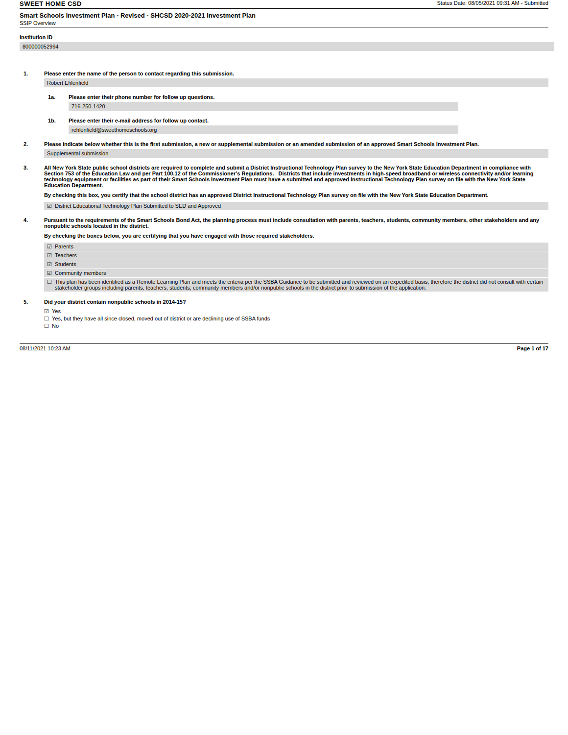SWEET HOME CSD
Status Date: 08/05/2021 09:31 AM - Submitted
Smart Schools Investment Plan - Revised - SHCSD 2020-2021 Investment Plan
SSIP Overview
Institution ID
800000052994
1.
Please enter the name of the person to contact regarding this submission.
Robert Ehlenfield
1a.
Please enter their phone number for follow up questions.
716-250-1420
1b.
Please enter their e-mail address for follow up contact.
rehlenfield@sweethomeschools.org
2.
Please indicate below whether this is the first submission, a new or supplemental submission or an amended submission of an approved Smart Schools Investment Plan.
Supplemental submission
3.
All New York State public school districts are required to complete and submit a District Instructional Technology Plan survey to the New York State Education Department in compliance with Section 753 of the Education Law and per Part 100.12 of the Commissioner’s Regulations. Districts that include investments in high-speed broadband or wireless connectivity and/or learning technology equipment or facilities as part of their Smart Schools Investment Plan must have a submitted and approved Instructional Technology Plan survey on file with the New York State Education Department.
By checking this box, you certify that the school district has an approved District Instructional Technology Plan survey on file with the New York State Education Department.
☑ District Educational Technology Plan Submitted to SED and Approved
4.
Pursuant to the requirements of the Smart Schools Bond Act, the planning process must include consultation with parents, teachers, students, community members, other stakeholders and any nonpublic schools located in the district.
By checking the boxes below, you are certifying that you have engaged with those required stakeholders.
☑Parents
☑Teachers
☑Students
☑Community members
☐This plan has been identified as a Remote Learning Plan and meets the criteria per the SSBA Guidance to be submitted and reviewed on an expedited basis, therefore the district did not consult with certain stakeholder groups including parents, teachers, students, community members and/or nonpublic schools in the district prior to submission of the application.
5.
Did your district contain nonpublic schools in 2014-15?
☑Yes
☐Yes, but they have all since closed, moved out of district or are declining use of SSBA funds
☐No
08/11/2021 10:23 AM
Page 1 of 17